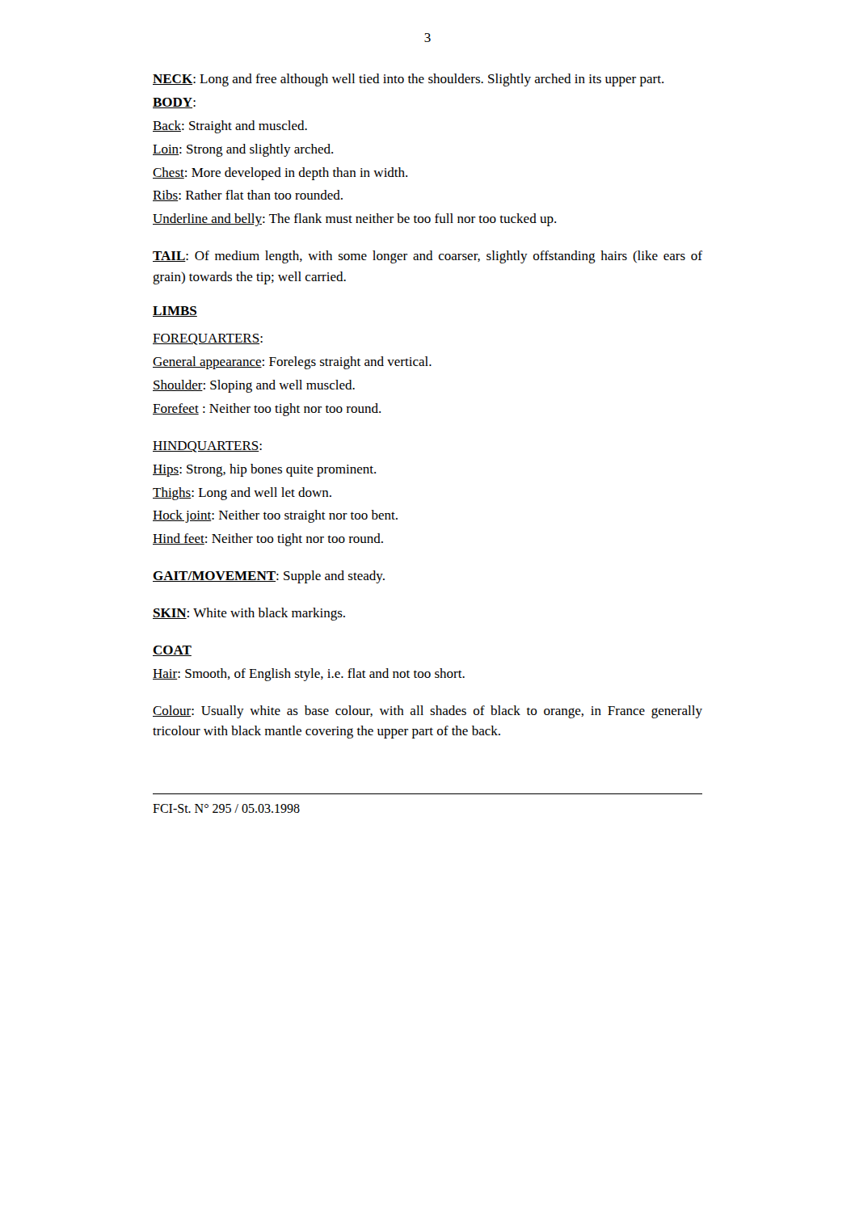3
NECK: Long and free although well tied into the shoulders. Slightly arched in its upper part.
BODY:
Back: Straight and muscled.
Loin: Strong and slightly arched.
Chest: More developed in depth than in width.
Ribs: Rather flat than too rounded.
Underline and belly: The flank must neither be too full nor too tucked up.
TAIL: Of medium length, with some longer and coarser, slightly offstanding hairs (like ears of grain) towards the tip; well carried.
LIMBS
FOREQUARTERS:
General appearance: Forelegs straight and vertical.
Shoulder: Sloping and well muscled.
Forefeet : Neither too tight nor too round.
HINDQUARTERS:
Hips: Strong, hip bones quite prominent.
Thighs: Long and well let down.
Hock joint: Neither too straight nor too bent.
Hind feet: Neither too tight nor too round.
GAIT/MOVEMENT: Supple and steady.
SKIN: White with black markings.
COAT
Hair: Smooth, of English style, i.e. flat and not too short.
Colour: Usually white as base colour, with all shades of black to orange, in France generally tricolour with black mantle covering the upper part of the back.
FCI-St. N° 295 / 05.03.1998